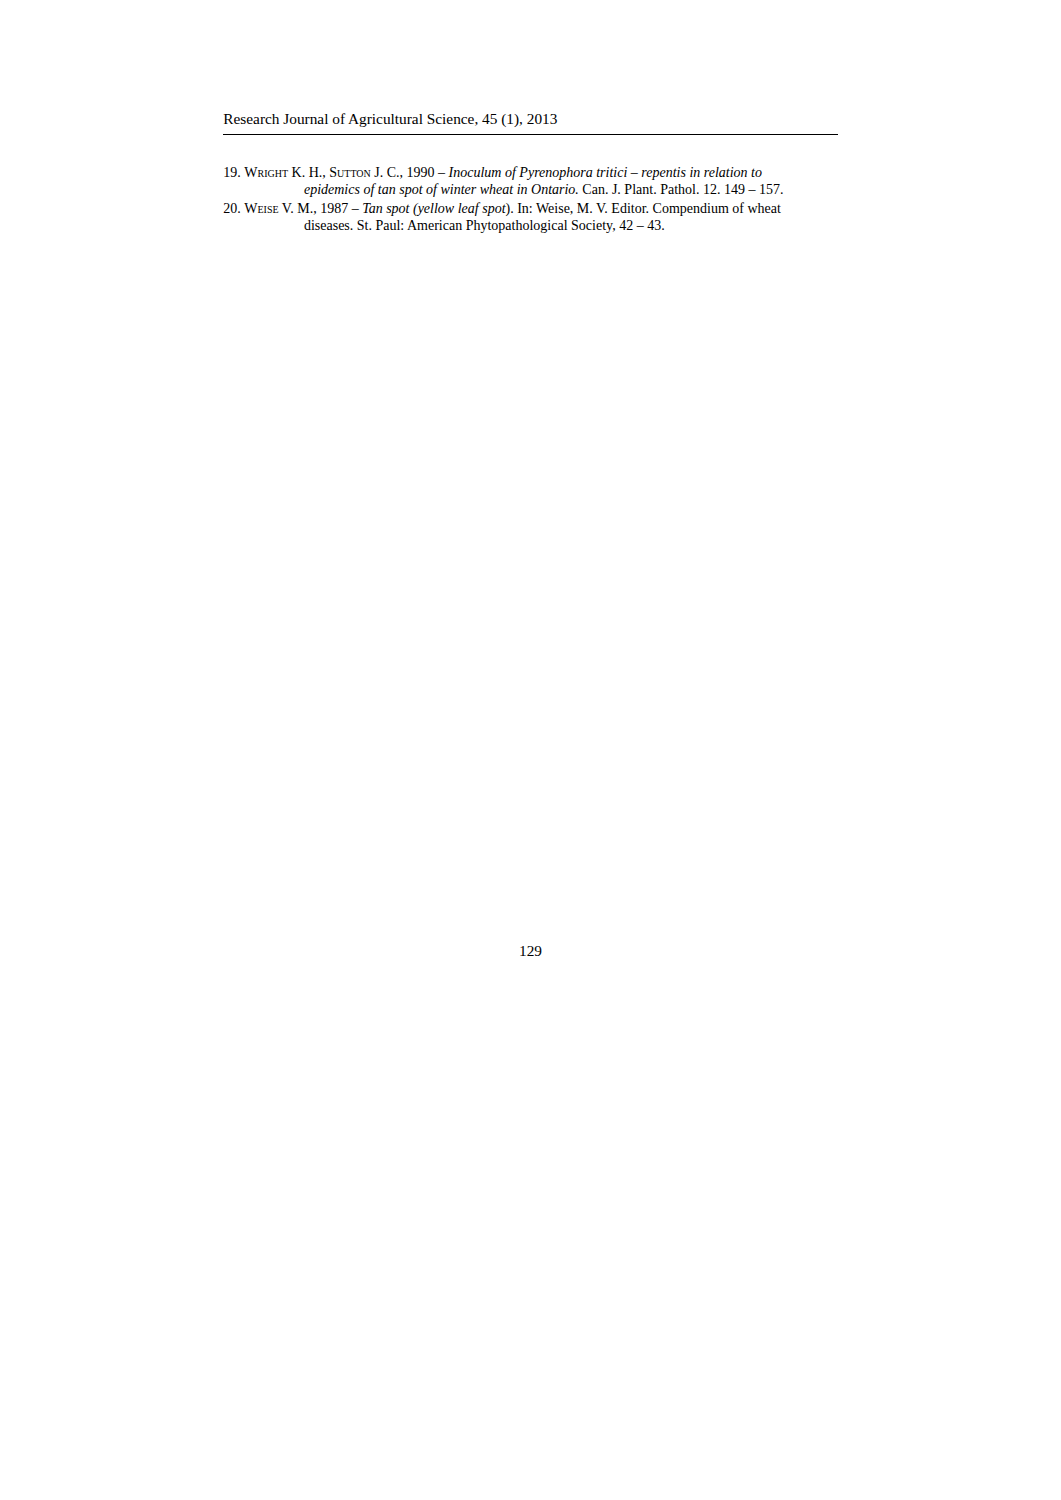Research Journal of Agricultural Science, 45 (1), 2013
19. Wright K. H., Sutton J. C., 1990 – Inoculum of Pyrenophora tritici – repentis in relation to epidemics of tan spot of winter wheat in Ontario. Can. J. Plant. Pathol. 12. 149 – 157.
20. Weise V. M., 1987 – Tan spot (yellow leaf spot). In: Weise, M. V. Editor. Compendium of wheat diseases. St. Paul: American Phytopathological Society, 42 – 43.
129